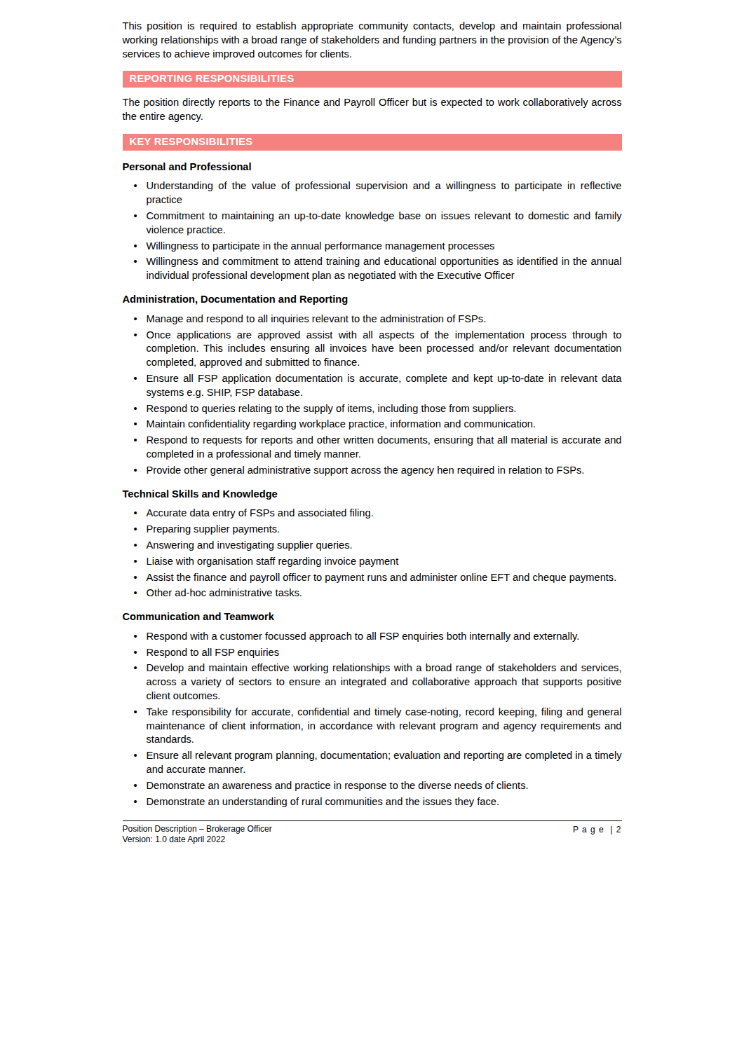This position is required to establish appropriate community contacts, develop and maintain professional working relationships with a broad range of stakeholders and funding partners in the provision of the Agency’s services to achieve improved outcomes for clients.
REPORTING RESPONSIBILITIES
The position directly reports to the Finance and Payroll Officer but is expected to work collaboratively across the entire agency.
KEY RESPONSIBILITIES
Personal and Professional
Understanding of the value of professional supervision and a willingness to participate in reflective practice
Commitment to maintaining an up-to-date knowledge base on issues relevant to domestic and family violence practice.
Willingness to participate in the annual performance management processes
Willingness and commitment to attend training and educational opportunities as identified in the annual individual professional development plan as negotiated with the Executive Officer
Administration, Documentation and Reporting
Manage and respond to all inquiries relevant to the administration of FSPs.
Once applications are approved assist with all aspects of the implementation process through to completion. This includes ensuring all invoices have been processed and/or relevant documentation completed, approved and submitted to finance.
Ensure all FSP application documentation is accurate, complete and kept up-to-date in relevant data systems e.g. SHIP, FSP database.
Respond to queries relating to the supply of items, including those from suppliers.
Maintain confidentiality regarding workplace practice, information and communication.
Respond to requests for reports and other written documents, ensuring that all material is accurate and completed in a professional and timely manner.
Provide other general administrative support across the agency hen required in relation to FSPs.
Technical Skills and Knowledge
Accurate data entry of FSPs and associated filing.
Preparing supplier payments.
Answering and investigating supplier queries.
Liaise with organisation staff regarding invoice payment
Assist the finance and payroll officer to payment runs and administer online EFT and cheque payments.
Other ad-hoc administrative tasks.
Communication and Teamwork
Respond with a customer focussed approach to all FSP enquiries both internally and externally.
Respond to all FSP enquiries
Develop and maintain effective working relationships with a broad range of stakeholders and services, across a variety of sectors to ensure an integrated and collaborative approach that supports positive client outcomes.
Take responsibility for accurate, confidential and timely case-noting, record keeping, filing and general maintenance of client information, in accordance with relevant program and agency requirements and standards.
Ensure all relevant program planning, documentation; evaluation and reporting are completed in a timely and accurate manner.
Demonstrate an awareness and practice in response to the diverse needs of clients.
Demonstrate an understanding of rural communities and the issues they face.
Position Description – Brokerage Officer
Version: 1.0 date April 2022
P a g e | 2